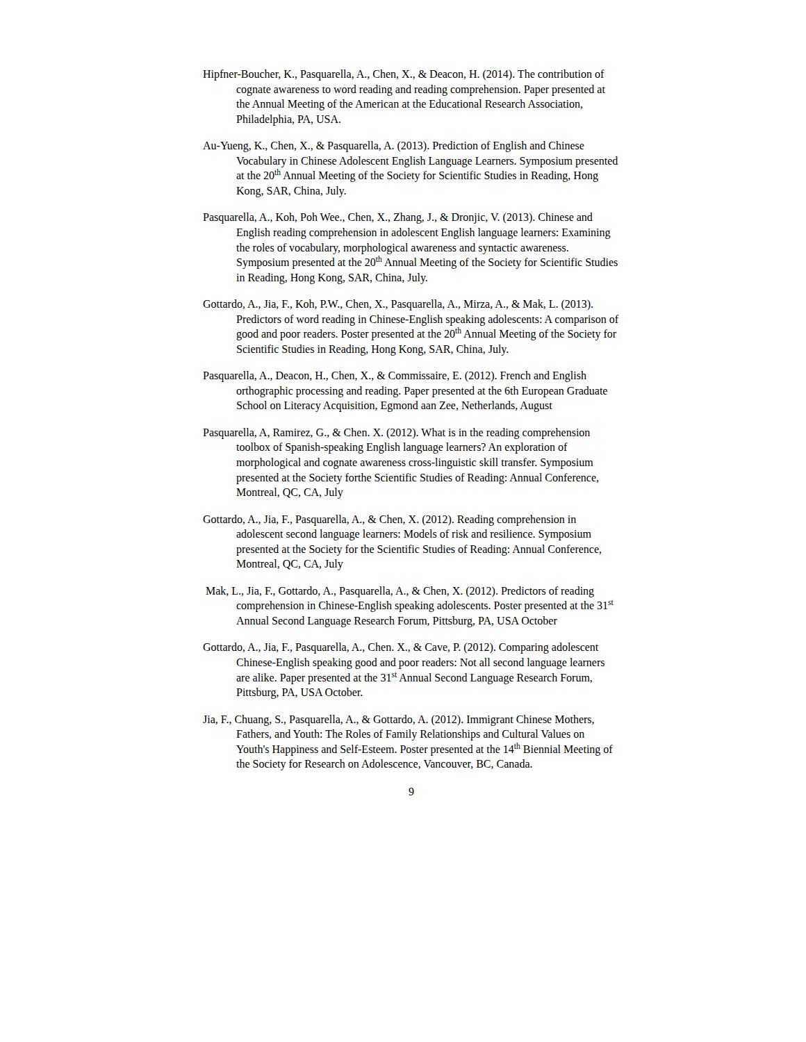Hipfner-Boucher, K., Pasquarella, A., Chen, X., & Deacon, H. (2014). The contribution of cognate awareness to word reading and reading comprehension. Paper presented at the Annual Meeting of the American at the Educational Research Association, Philadelphia, PA, USA.
Au-Yueng, K., Chen, X., & Pasquarella, A. (2013). Prediction of English and Chinese Vocabulary in Chinese Adolescent English Language Learners. Symposium presented at the 20th Annual Meeting of the Society for Scientific Studies in Reading, Hong Kong, SAR, China, July.
Pasquarella, A., Koh, Poh Wee., Chen, X., Zhang, J., & Dronjic, V. (2013). Chinese and English reading comprehension in adolescent English language learners: Examining the roles of vocabulary, morphological awareness and syntactic awareness. Symposium presented at the 20th Annual Meeting of the Society for Scientific Studies in Reading, Hong Kong, SAR, China, July.
Gottardo, A., Jia, F., Koh, P.W., Chen, X., Pasquarella, A., Mirza, A., & Mak, L. (2013). Predictors of word reading in Chinese-English speaking adolescents: A comparison of good and poor readers. Poster presented at the 20th Annual Meeting of the Society for Scientific Studies in Reading, Hong Kong, SAR, China, July.
Pasquarella, A., Deacon, H., Chen, X., & Commissaire, E. (2012). French and English orthographic processing and reading. Paper presented at the 6th European Graduate School on Literacy Acquisition, Egmond aan Zee, Netherlands, August
Pasquarella, A, Ramirez, G., & Chen. X. (2012). What is in the reading comprehension toolbox of Spanish-speaking English language learners? An exploration of morphological and cognate awareness cross-linguistic skill transfer. Symposium presented at the Society forthe Scientific Studies of Reading: Annual Conference, Montreal, QC, CA, July
Gottardo, A., Jia, F., Pasquarella, A., & Chen, X. (2012). Reading comprehension in adolescent second language learners: Models of risk and resilience. Symposium presented at the Society for the Scientific Studies of Reading: Annual Conference, Montreal, QC, CA, July
Mak, L., Jia, F., Gottardo, A., Pasquarella, A., & Chen, X. (2012). Predictors of reading comprehension in Chinese-English speaking adolescents. Poster presented at the 31st Annual Second Language Research Forum, Pittsburg, PA, USA October
Gottardo, A., Jia, F., Pasquarella, A., Chen. X., & Cave, P. (2012). Comparing adolescent Chinese-English speaking good and poor readers: Not all second language learners are alike. Paper presented at the 31st Annual Second Language Research Forum, Pittsburg, PA, USA October.
Jia, F., Chuang, S., Pasquarella, A., & Gottardo, A. (2012). Immigrant Chinese Mothers, Fathers, and Youth: The Roles of Family Relationships and Cultural Values on Youth's Happiness and Self-Esteem. Poster presented at the 14th Biennial Meeting of the Society for Research on Adolescence, Vancouver, BC, Canada.
9